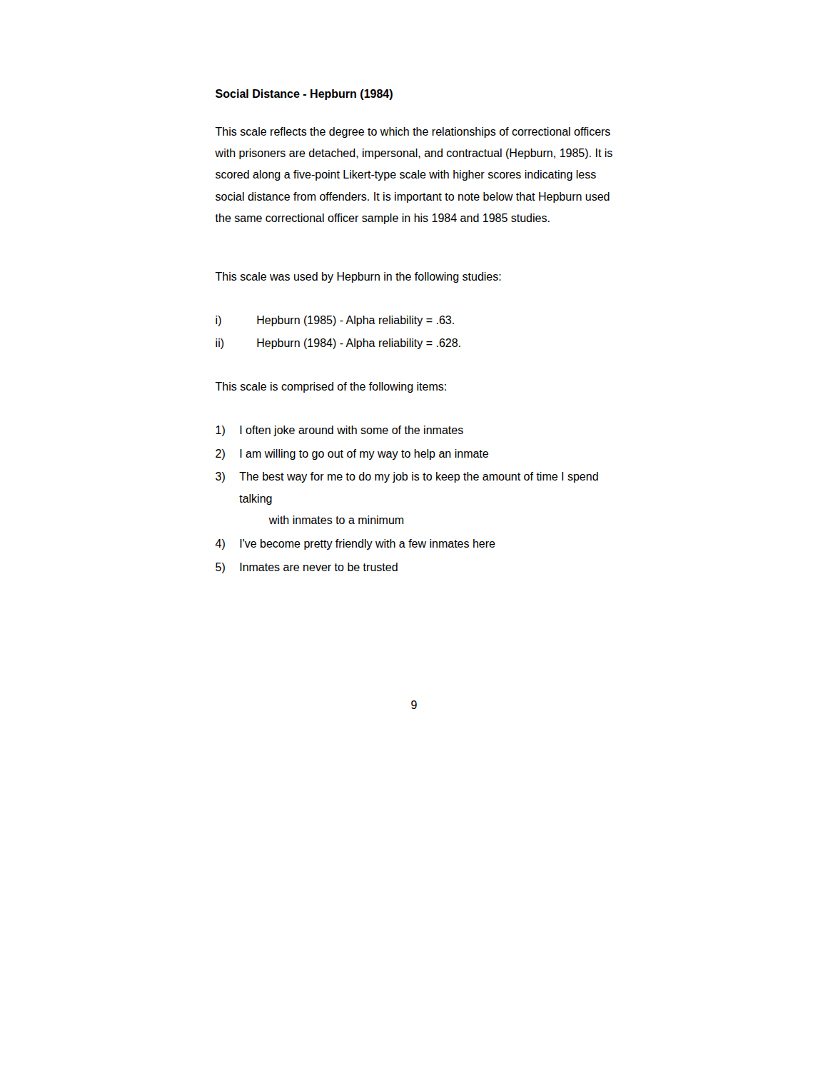Social Distance - Hepburn (1984)
This scale reflects the degree to which the relationships of correctional officers with prisoners are detached, impersonal, and contractual (Hepburn, 1985). It is scored along a five-point Likert-type scale with higher scores indicating less social distance from offenders. It is important to note below that Hepburn used the same correctional officer sample in his 1984 and 1985 studies.
This scale was used by Hepburn in the following studies:
i) Hepburn (1985) - Alpha reliability = .63.
ii) Hepburn (1984) - Alpha reliability = .628.
This scale is comprised of the following items:
1) I often joke around with some of the inmates
2) I am willing to go out of my way to help an inmate
3) The best way for me to do my job is to keep the amount of time I spend talking with inmates to a minimum
4) I've become pretty friendly with a few inmates here
5) Inmates are never to be trusted
9